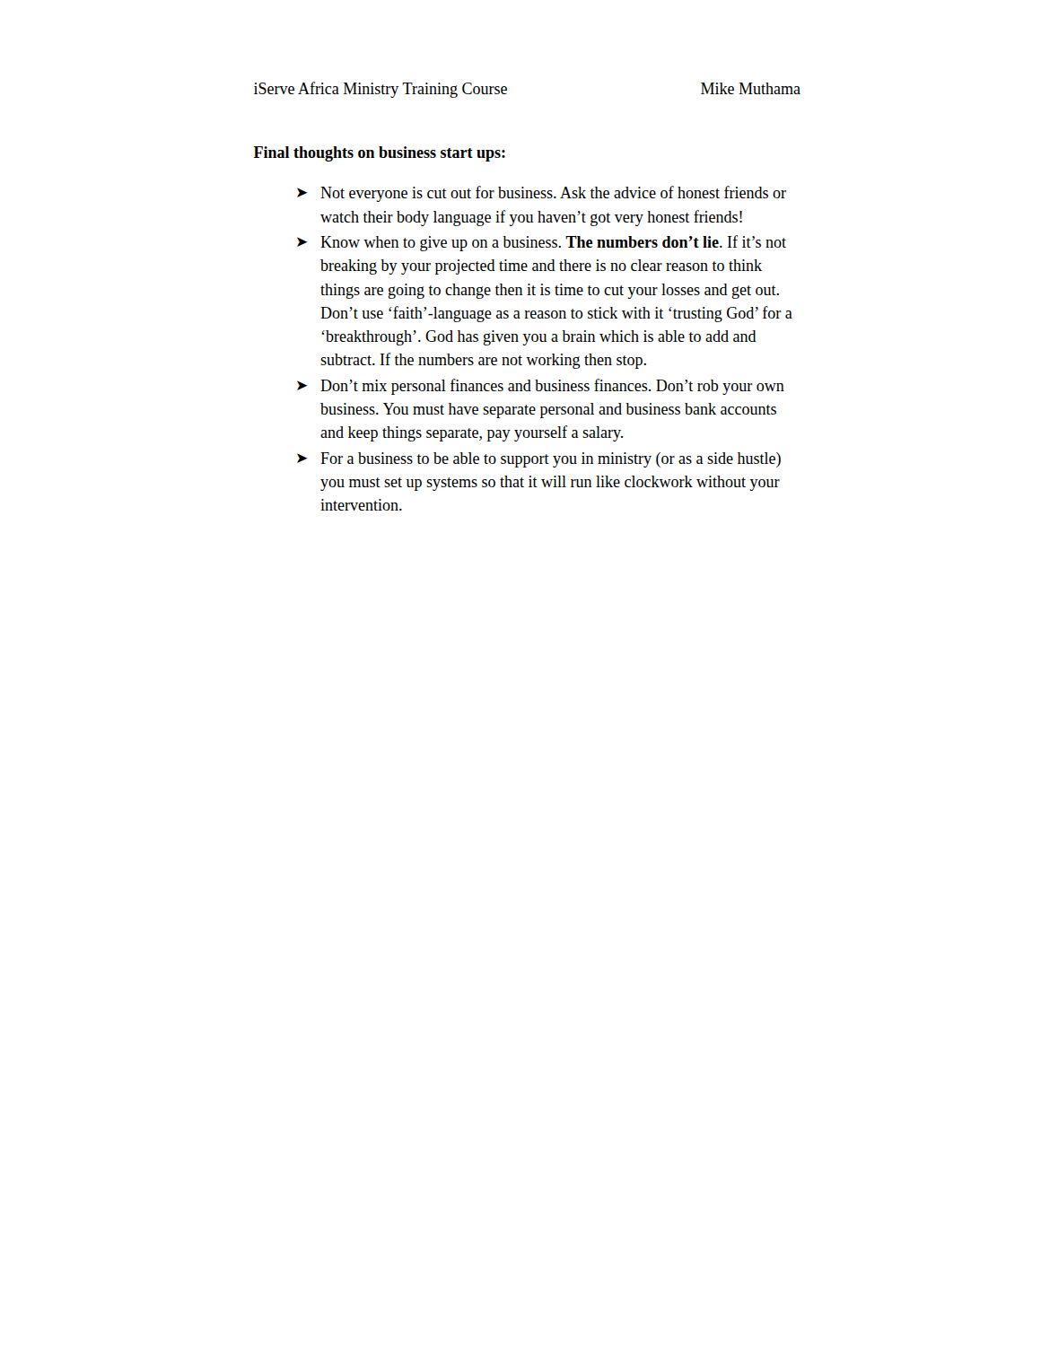iServe Africa Ministry Training Course Mike Muthama
Final thoughts on business start ups:
Not everyone is cut out for business. Ask the advice of honest friends or watch their body language if you haven’t got very honest friends!
Know when to give up on a business. The numbers don’t lie. If it’s not breaking by your projected time and there is no clear reason to think things are going to change then it is time to cut your losses and get out. Don’t use ‘faith’-language as a reason to stick with it ‘trusting God’ for a ‘breakthrough’. God has given you a brain which is able to add and subtract. If the numbers are not working then stop.
Don’t mix personal finances and business finances. Don’t rob your own business. You must have separate personal and business bank accounts and keep things separate, pay yourself a salary.
For a business to be able to support you in ministry (or as a side hustle) you must set up systems so that it will run like clockwork without your intervention.